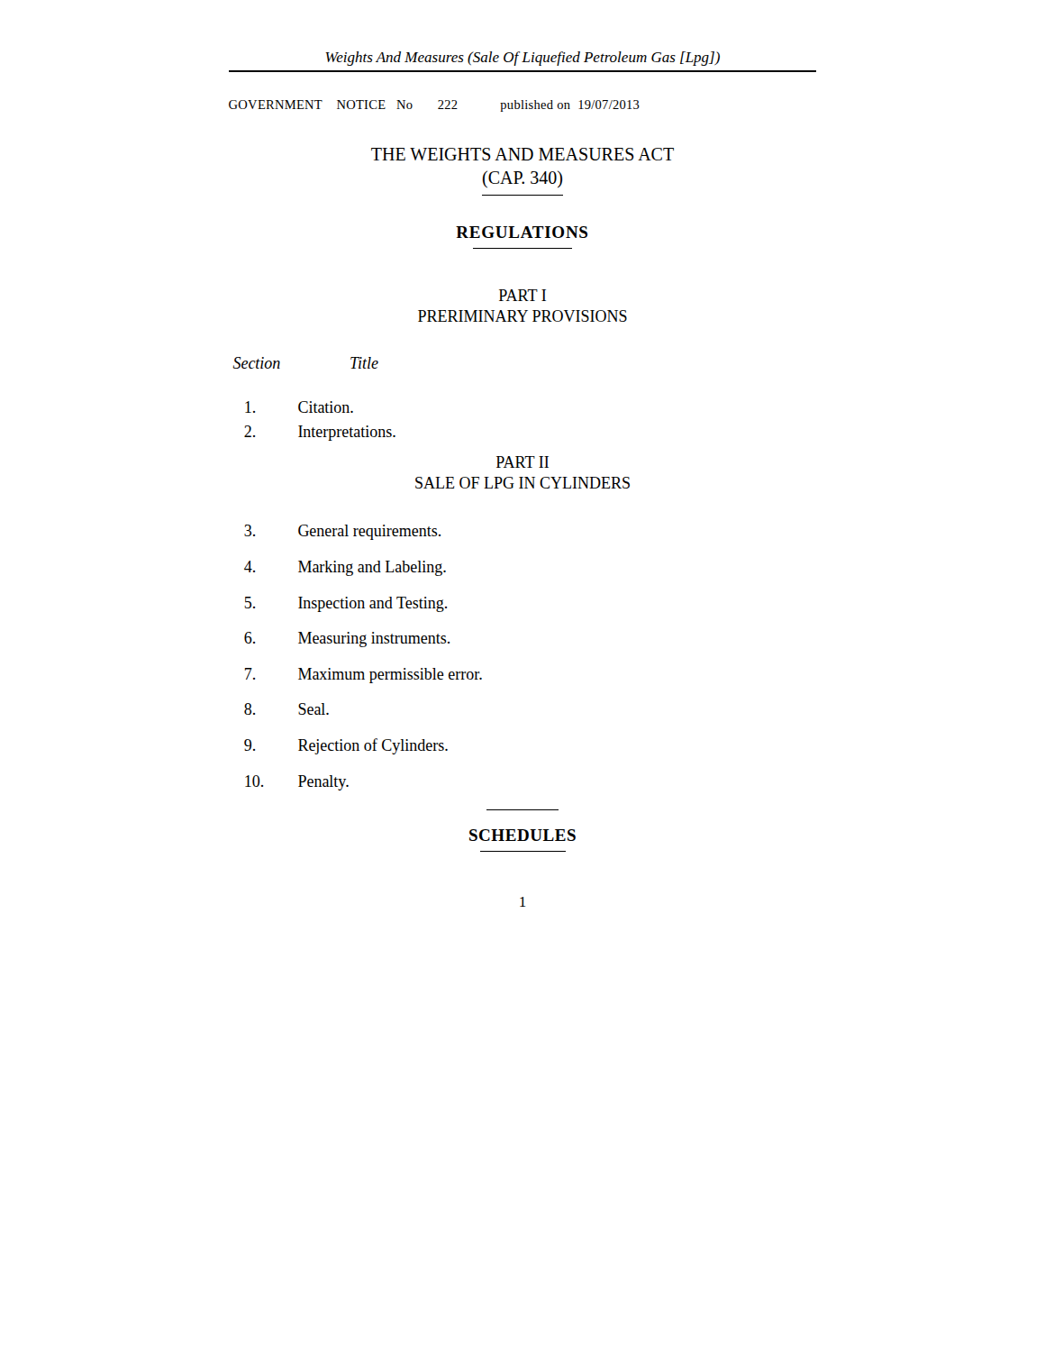Weights And Measures (Sale Of Liquefied Petroleum Gas [Lpg])
GOVERNMENT NOTICE No 222 published on 19/07/2013
THE WEIGHTS AND MEASURES ACT (CAP. 340)
REGULATIONS
PART I PRERIMINARY PROVISIONS
Section Title
1. Citation.
2. Interpretations.
PART II SALE OF LPG IN CYLINDERS
3. General requirements.
4. Marking and Labeling.
5. Inspection and Testing.
6. Measuring instruments.
7. Maximum permissible error.
8. Seal.
9. Rejection of Cylinders.
10. Penalty.
SCHEDULES
1